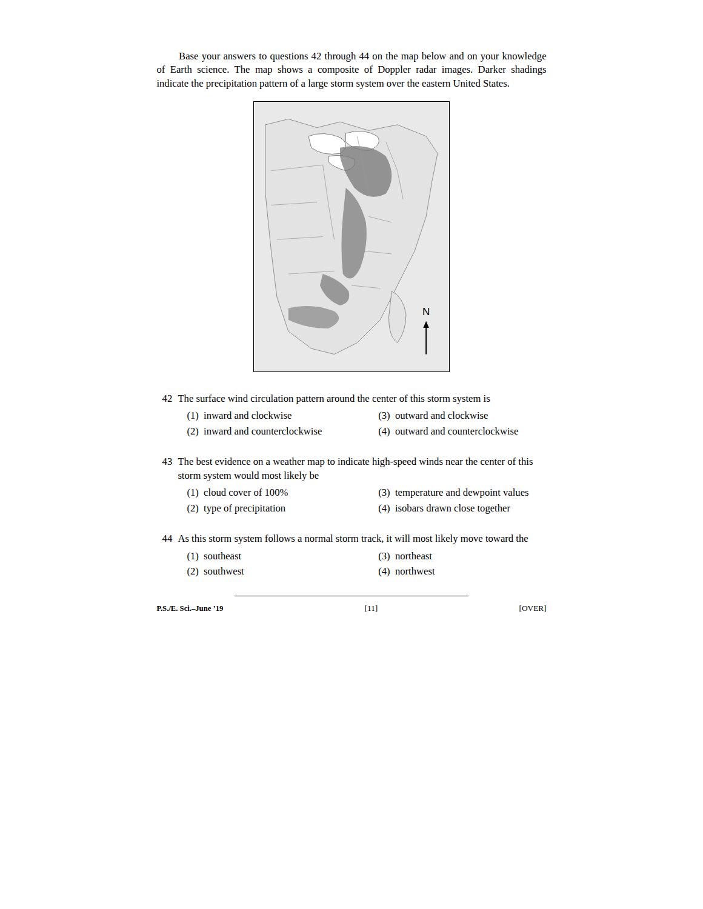Base your answers to questions 42 through 44 on the map below and on your knowledge of Earth science. The map shows a composite of Doppler radar images. Darker shadings indicate the precipitation pattern of a large storm system over the eastern United States.
42
The surface wind circulation pattern around the center of this storm system is
(1) inward and clockwise
(2) inward and counterclockwise
(3) outward and clockwise
(4) outward and counterclockwise
43
The best evidence on a weather map to indicate high-speed winds near the center of this storm system would most likely be
(1) cloud cover of 100%
(2) type of precipitation
(3) temperature and dewpoint values
(4) isobars drawn close together
44
As this storm system follows a normal storm track, it will most likely move toward the
(1) southeast
(2) southwest
(3) northeast
(4) northwest
P.S./E. Sci.–June ’19
[11]
[OVER]